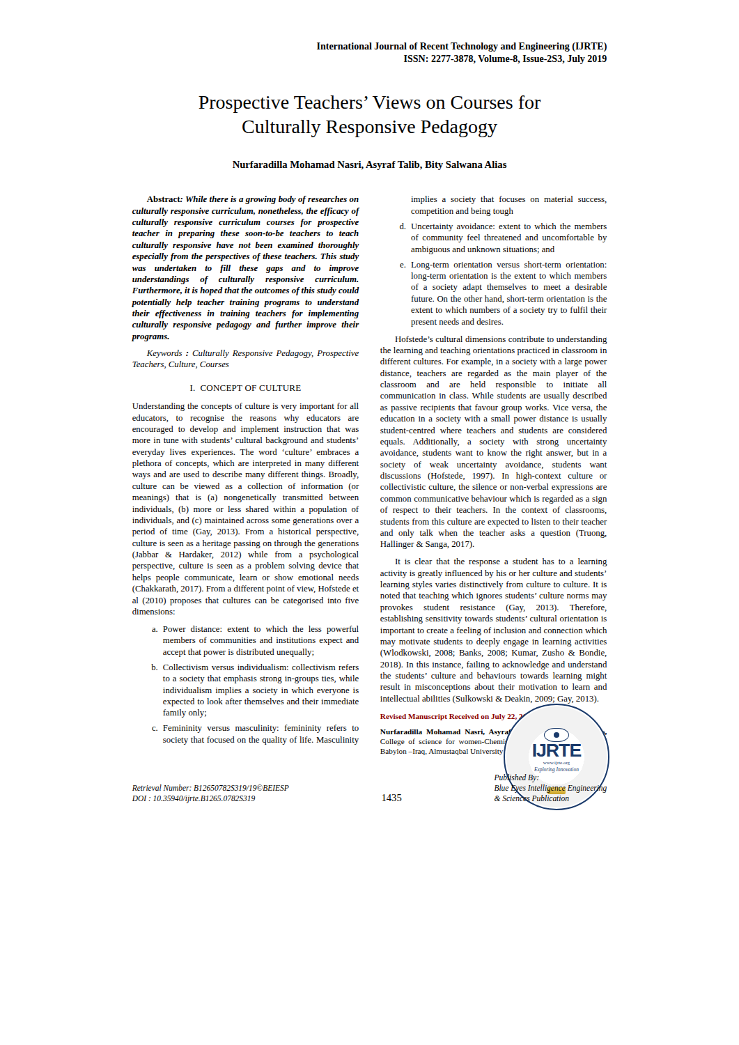International Journal of Recent Technology and Engineering (IJRTE)
ISSN: 2277-3878, Volume-8, Issue-2S3, July 2019
Prospective Teachers’ Views on Courses for
Culturally Responsive Pedagogy
Nurfaradilla Mohamad Nasri, Asyraf Talib, Bity Salwana Alias
Abstract: While there is a growing body of researches on culturally responsive curriculum, nonetheless, the efficacy of culturally responsive curriculum courses for prospective teacher in preparing these soon-to-be teachers to teach culturally responsive have not been examined thoroughly especially from the perspectives of these teachers. This study was undertaken to fill these gaps and to improve understandings of culturally responsive curriculum. Furthermore, it is hoped that the outcomes of this study could potentially help teacher training programs to understand their effectiveness in training teachers for implementing culturally responsive pedagogy and further improve their programs.
Keywords : Culturally Responsive Pedagogy, Prospective Teachers, Culture, Courses
I. Concept of Culture
Understanding the concepts of culture is very important for all educators, to recognise the reasons why educators are encouraged to develop and implement instruction that was more in tune with students’ cultural background and students’ everyday lives experiences. The word ‘culture’ embraces a plethora of concepts, which are interpreted in many different ways and are used to describe many different things. Broadly, culture can be viewed as a collection of information (or meanings) that is (a) nongenetically transmitted between individuals, (b) more or less shared within a population of individuals, and (c) maintained across some generations over a period of time (Gay, 2013). From a historical perspective, culture is seen as a heritage passing on through the generations (Jabbar & Hardaker, 2012) while from a psychological perspective, culture is seen as a problem solving device that helps people communicate, learn or show emotional needs (Chakkarath, 2017). From a different point of view, Hofstede et al (2010) proposes that cultures can be categorised into five dimensions:
Power distance: extent to which the less powerful members of communities and institutions expect and accept that power is distributed unequally;
Collectivism versus individualism: collectivism refers to a society that emphasis strong in-groups ties, while individualism implies a society in which everyone is expected to look after themselves and their immediate family only;
Femininity versus masculinity: femininity refers to society that focused on the quality of life. Masculinity implies a society that focuses on material success, competition and being tough
Uncertainty avoidance: extent to which the members of community feel threatened and uncomfortable by ambiguous and unknown situations; and
Long-term orientation versus short-term orientation: long-term orientation is the extent to which members of a society adapt themselves to meet a desirable future. On the other hand, short-term orientation is the extent to which numbers of a society try to fulfil their present needs and desires.
Hofstede’s cultural dimensions contribute to understanding the learning and teaching orientations practiced in classroom in different cultures. For example, in a society with a large power distance, teachers are regarded as the main player of the classroom and are held responsible to initiate all communication in class. While students are usually described as passive recipients that favour group works. Vice versa, the education in a society with a small power distance is usually student-centred where teachers and students are considered equals. Additionally, a society with strong uncertainty avoidance, students want to know the right answer, but in a society of weak uncertainty avoidance, students want discussions (Hofstede, 1997). In high-context culture or collectivistic culture, the silence or non-verbal expressions are common communicative behaviour which is regarded as a sign of respect to their teachers. In the context of classrooms, students from this culture are expected to listen to their teacher and only talk when the teacher asks a question (Truong, Hallinger & Sanga, 2017).
It is clear that the response a student has to a learning activity is greatly influenced by his or her culture and students’ learning styles varies distinctively from culture to culture. It is noted that teaching which ignores students’ culture norms may provokes student resistance (Gay, 2013). Therefore, establishing sensitivity towards students’ cultural orientation is important to create a feeling of inclusion and connection which may motivate students to deeply engage in learning activities (Wlodkowski, 2008; Banks, 2008; Kumar, Zusho & Bondie, 2018). In this instance, failing to acknowledge and understand the students’ culture and behaviours towards learning might result in misconceptions about their motivation to learn and intellectual abilities (Sulkowski & Deakin, 2009; Gay, 2013).
Revised Manuscript Received on July 22, 2019.
Nurfaradilla Mohamad Nasri, Asyraf Talib, Bity Salwana Alias, College of science for women-Chemistry Department/ University of Babylon –Iraq, Almustaqbal University College, HILLA, IRAQ
IJRTE
www.ijrte.org
Exploring Innovation
Retrieval Number: B12650782S319/19©BEIESP
DOI : 10.35940/ijrte.B1265.0782S319
1435
Published By:
Blue Eyes Intelligence Engineering
& Sciences Publication